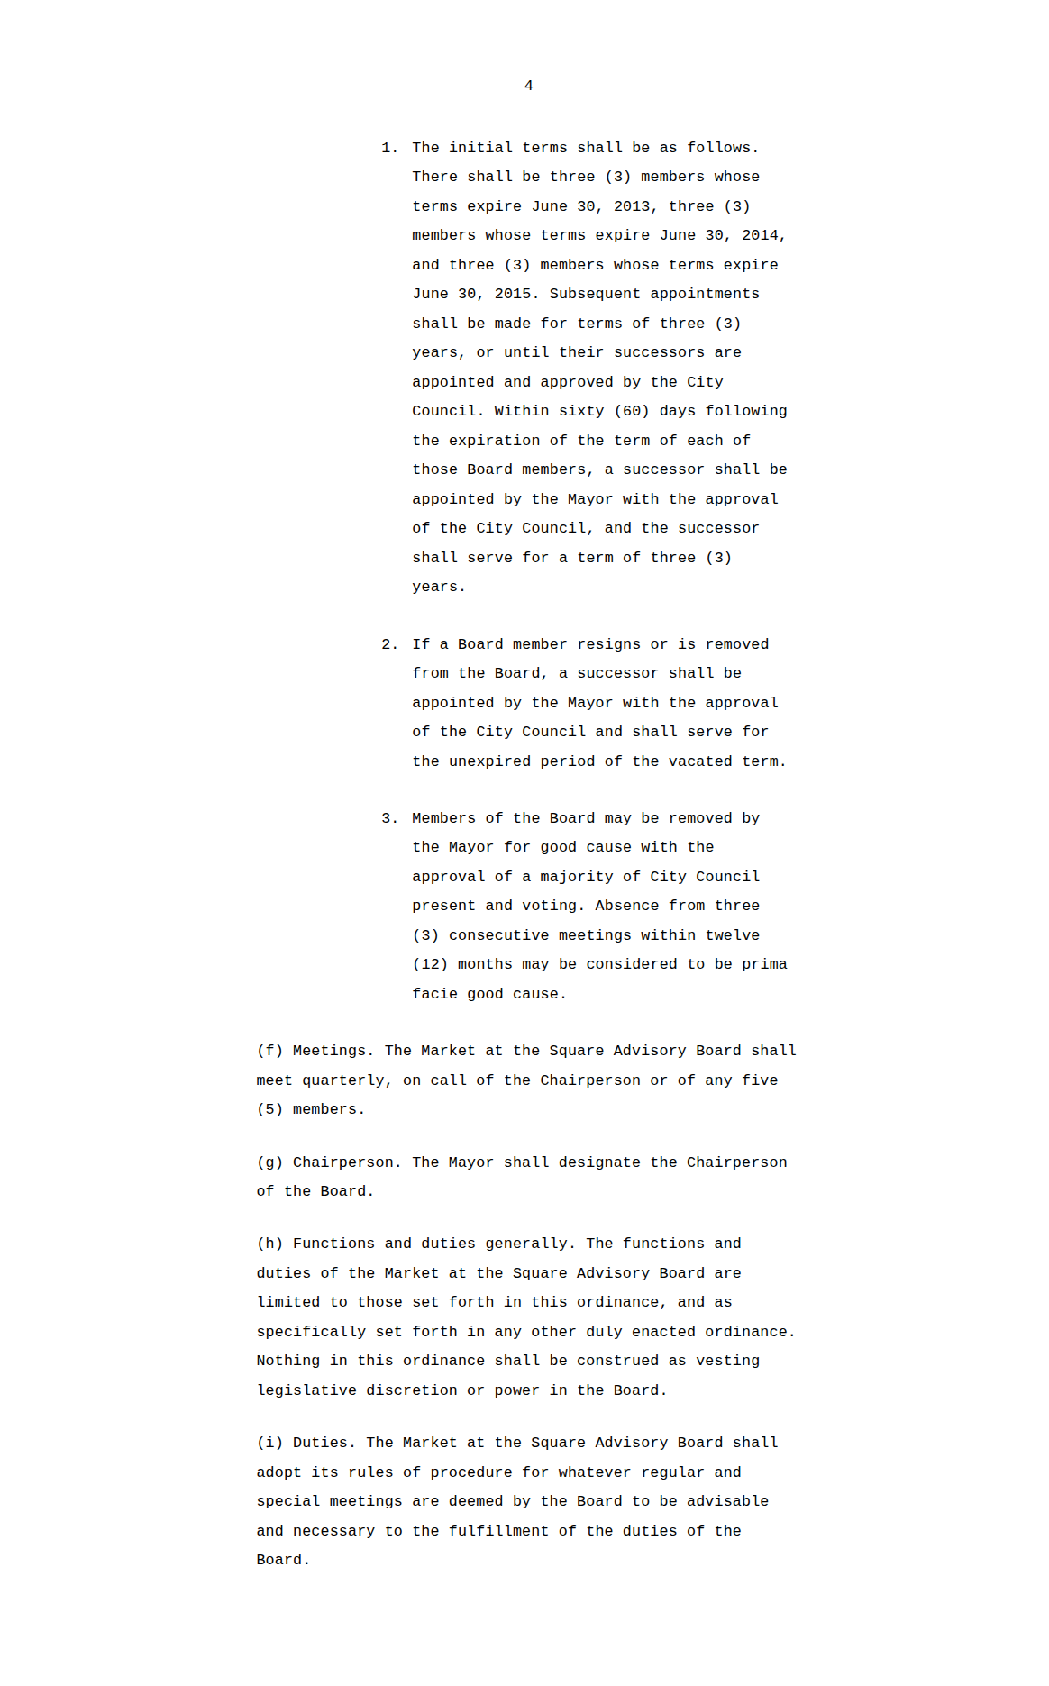4
1. The initial terms shall be as follows. There shall be three (3) members whose terms expire June 30, 2013, three (3) members whose terms expire June 30, 2014, and three (3) members whose terms expire June 30, 2015. Subsequent appointments shall be made for terms of three (3) years, or until their successors are appointed and approved by the City Council. Within sixty (60) days following the expiration of the term of each of those Board members, a successor shall be appointed by the Mayor with the approval of the City Council, and the successor shall serve for a term of three (3) years.
2. If a Board member resigns or is removed from the Board, a successor shall be appointed by the Mayor with the approval of the City Council and shall serve for the unexpired period of the vacated term.
3. Members of the Board may be removed by the Mayor for good cause with the approval of a majority of City Council present and voting. Absence from three (3) consecutive meetings within twelve (12) months may be considered to be prima facie good cause.
(f) Meetings. The Market at the Square Advisory Board shall meet quarterly, on call of the Chairperson or of any five (5) members.
(g) Chairperson. The Mayor shall designate the Chairperson of the Board.
(h) Functions and duties generally. The functions and duties of the Market at the Square Advisory Board are limited to those set forth in this ordinance, and as specifically set forth in any other duly enacted ordinance. Nothing in this ordinance shall be construed as vesting legislative discretion or power in the Board.
(i) Duties. The Market at the Square Advisory Board shall adopt its rules of procedure for whatever regular and special meetings are deemed by the Board to be advisable and necessary to the fulfillment of the duties of the Board.